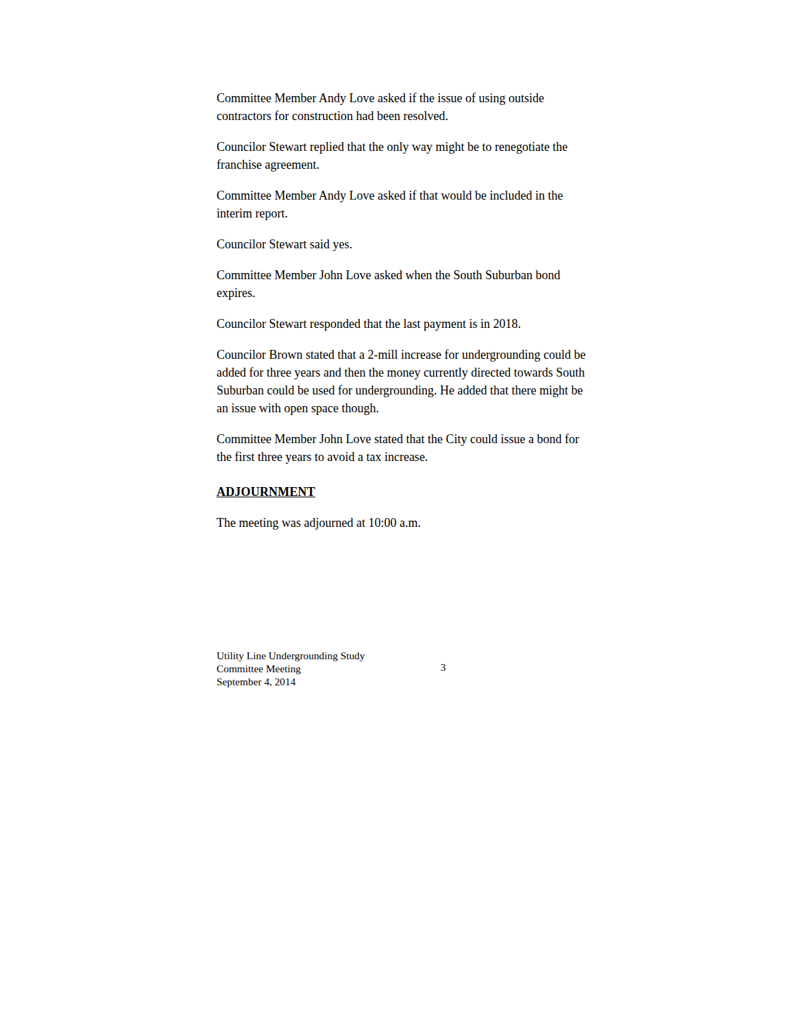Committee Member Andy Love asked if the issue of using outside contractors for construction had been resolved.
Councilor Stewart replied that the only way might be to renegotiate the franchise agreement.
Committee Member Andy Love asked if that would be included in the interim report.
Councilor Stewart said yes.
Committee Member John Love asked when the South Suburban bond expires.
Councilor Stewart responded that the last payment is in 2018.
Councilor Brown stated that a 2-mill increase for undergrounding could be added for three years and then the money currently directed towards South Suburban could be used for undergrounding. He added that there might be an issue with open space though.
Committee Member John Love stated that the City could issue a bond for the first three years to avoid a tax increase.
ADJOURNMENT
The meeting was adjourned at 10:00 a.m.
Utility Line Undergrounding Study Committee Meeting September 4, 2014
3